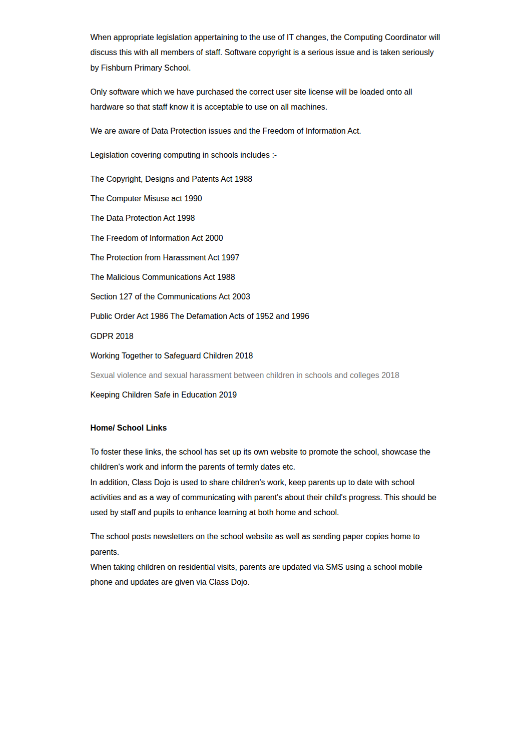When appropriate legislation appertaining to the use of IT changes, the Computing Coordinator will discuss this with all members of staff. Software copyright is a serious issue and is taken seriously by Fishburn Primary School.
Only software which we have purchased the correct user site license will be loaded onto all hardware so that staff know it is acceptable to use on all machines.
We are aware of Data Protection issues and the Freedom of Information Act.
Legislation covering computing in schools includes :-
The Copyright, Designs and Patents Act 1988
The Computer Misuse act 1990
The Data Protection Act 1998
The Freedom of Information Act 2000
The Protection from Harassment Act 1997
The Malicious Communications Act 1988
Section 127 of the Communications Act 2003
Public Order Act 1986 The Defamation Acts of 1952 and 1996
GDPR 2018
Working Together to Safeguard Children 2018
Sexual violence and sexual harassment between children in schools and colleges 2018
Keeping Children Safe in Education 2019
Home/ School Links
To foster these links, the school has set up its own website to promote the school, showcase the children's work and inform the parents of termly dates etc.
In addition, Class Dojo is used to share children's work, keep parents up to date with school activities and as a way of communicating with parent's about their child's progress. This should be used by staff and pupils to enhance learning at both home and school.
The school posts newsletters on the school website as well as sending paper copies home to parents.
When taking children on residential visits, parents are updated via SMS using a school mobile phone and updates are given via Class Dojo.